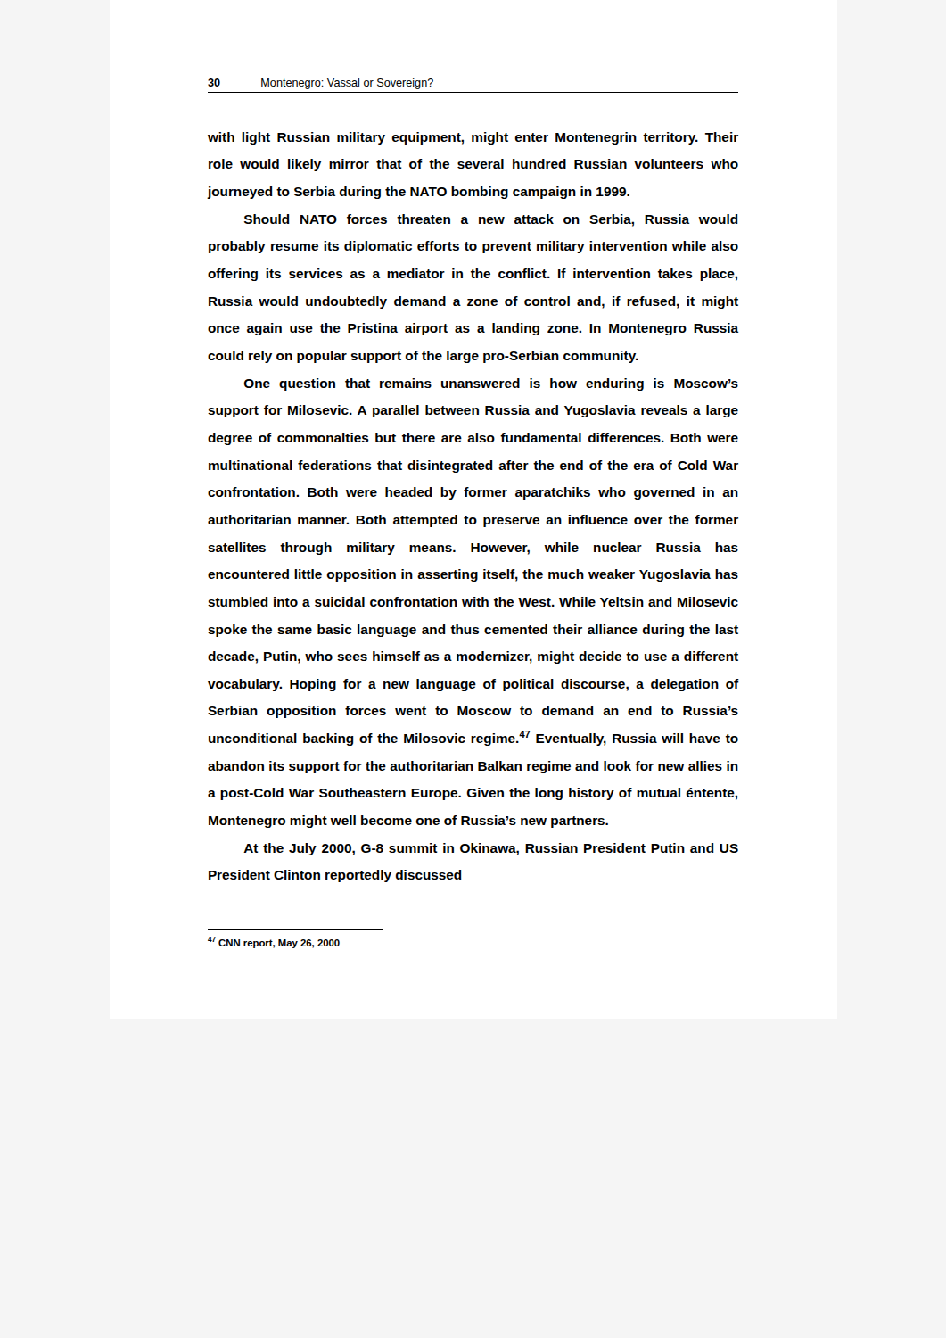30 Montenegro: Vassal or Sovereign?
with light Russian military equipment, might enter Montenegrin territory. Their role would likely mirror that of the several hundred Russian volunteers who journeyed to Serbia during the NATO bombing campaign in 1999.
Should NATO forces threaten a new attack on Serbia, Russia would probably resume its diplomatic efforts to prevent military intervention while also offering its services as a mediator in the conflict. If intervention takes place, Russia would undoubtedly demand a zone of control and, if refused, it might once again use the Pristina airport as a landing zone. In Montenegro Russia could rely on popular support of the large pro-Serbian community.
One question that remains unanswered is how enduring is Moscow’s support for Milosevic. A parallel between Russia and Yugoslavia reveals a large degree of commonalties but there are also fundamental differences. Both were multinational federations that disintegrated after the end of the era of Cold War confrontation. Both were headed by former aparatchiks who governed in an authoritarian manner. Both attempted to preserve an influence over the former satellites through military means. However, while nuclear Russia has encountered little opposition in asserting itself, the much weaker Yugoslavia has stumbled into a suicidal confrontation with the West. While Yeltsin and Milosevic spoke the same basic language and thus cemented their alliance during the last decade, Putin, who sees himself as a modernizer, might decide to use a different vocabulary. Hoping for a new language of political discourse, a delegation of Serbian opposition forces went to Moscow to demand an end to Russia’s unconditional backing of the Milosovic regime.47 Eventually, Russia will have to abandon its support for the authoritarian Balkan regime and look for new allies in a post-Cold War Southeastern Europe. Given the long history of mutual éntente, Montenegro might well become one of Russia’s new partners.
At the July 2000, G-8 summit in Okinawa, Russian President Putin and US President Clinton reportedly discussed
47 CNN report, May 26, 2000